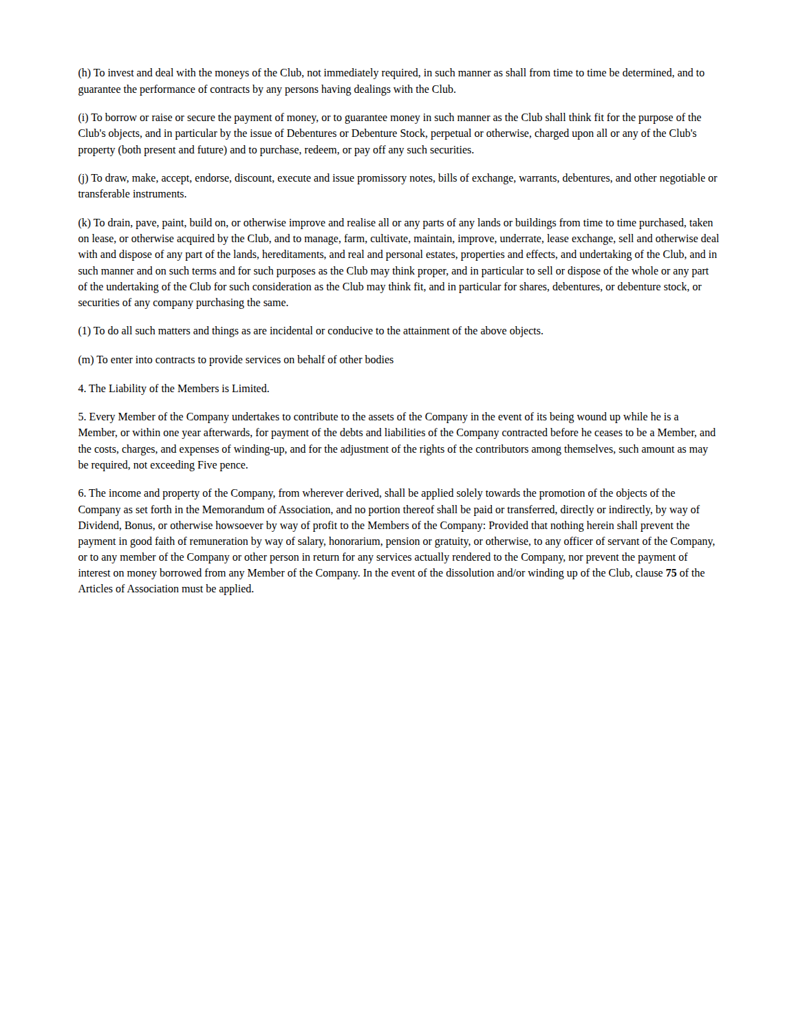(h) To invest and deal with the moneys of the Club, not immediately required, in such manner as shall from time to time be determined, and to guarantee the performance of contracts by any persons having dealings with the Club.
(i) To borrow or raise or secure the payment of money, or to guarantee money in such manner as the Club shall think fit for the purpose of the Club's objects, and in particular by the issue of Debentures or Debenture Stock, perpetual or otherwise, charged upon all or any of the Club's property (both present and future) and to purchase, redeem, or pay off any such securities.
(j) To draw, make, accept, endorse, discount, execute and issue promissory notes, bills of exchange, warrants, debentures, and other negotiable or transferable instruments.
(k) To drain, pave, paint, build on, or otherwise improve and realise all or any parts of any lands or buildings from time to time purchased, taken on lease, or otherwise acquired by the Club, and to manage, farm, cultivate, maintain, improve, underrate, lease exchange, sell and otherwise deal with and dispose of any part of the lands, hereditaments, and real and personal estates, properties and effects, and undertaking of the Club, and in such manner and on such terms and for such purposes as the Club may think proper, and in particular to sell or dispose of the whole or any part of the undertaking of the Club for such consideration as the Club may think fit, and in particular for shares, debentures, or debenture stock, or securities of any company purchasing the same.
(1) To do all such matters and things as are incidental or conducive to the attainment of the above objects.
(m) To enter into contracts to provide services on behalf of other bodies
4. The Liability of the Members is Limited.
5. Every Member of the Company undertakes to contribute to the assets of the Company in the event of its being wound up while he is a Member, or within one year afterwards, for payment of the debts and liabilities of the Company contracted before he ceases to be a Member, and the costs, charges, and expenses of winding-up, and for the adjustment of the rights of the contributors among themselves, such amount as may be required, not exceeding Five pence.
6. The income and property of the Company, from wherever derived, shall be applied solely towards the promotion of the objects of the Company as set forth in the Memorandum of Association, and no portion thereof shall be paid or transferred, directly or indirectly, by way of Dividend, Bonus, or otherwise howsoever by way of profit to the Members of the Company: Provided that nothing herein shall prevent the payment in good faith of remuneration by way of salary, honorarium, pension or gratuity, or otherwise, to any officer of servant of the Company, or to any member of the Company or other person in return for any services actually rendered to the Company, nor prevent the payment of interest on money borrowed from any Member of the Company. In the event of the dissolution and/or winding up of the Club, clause 75 of the Articles of Association must be applied.